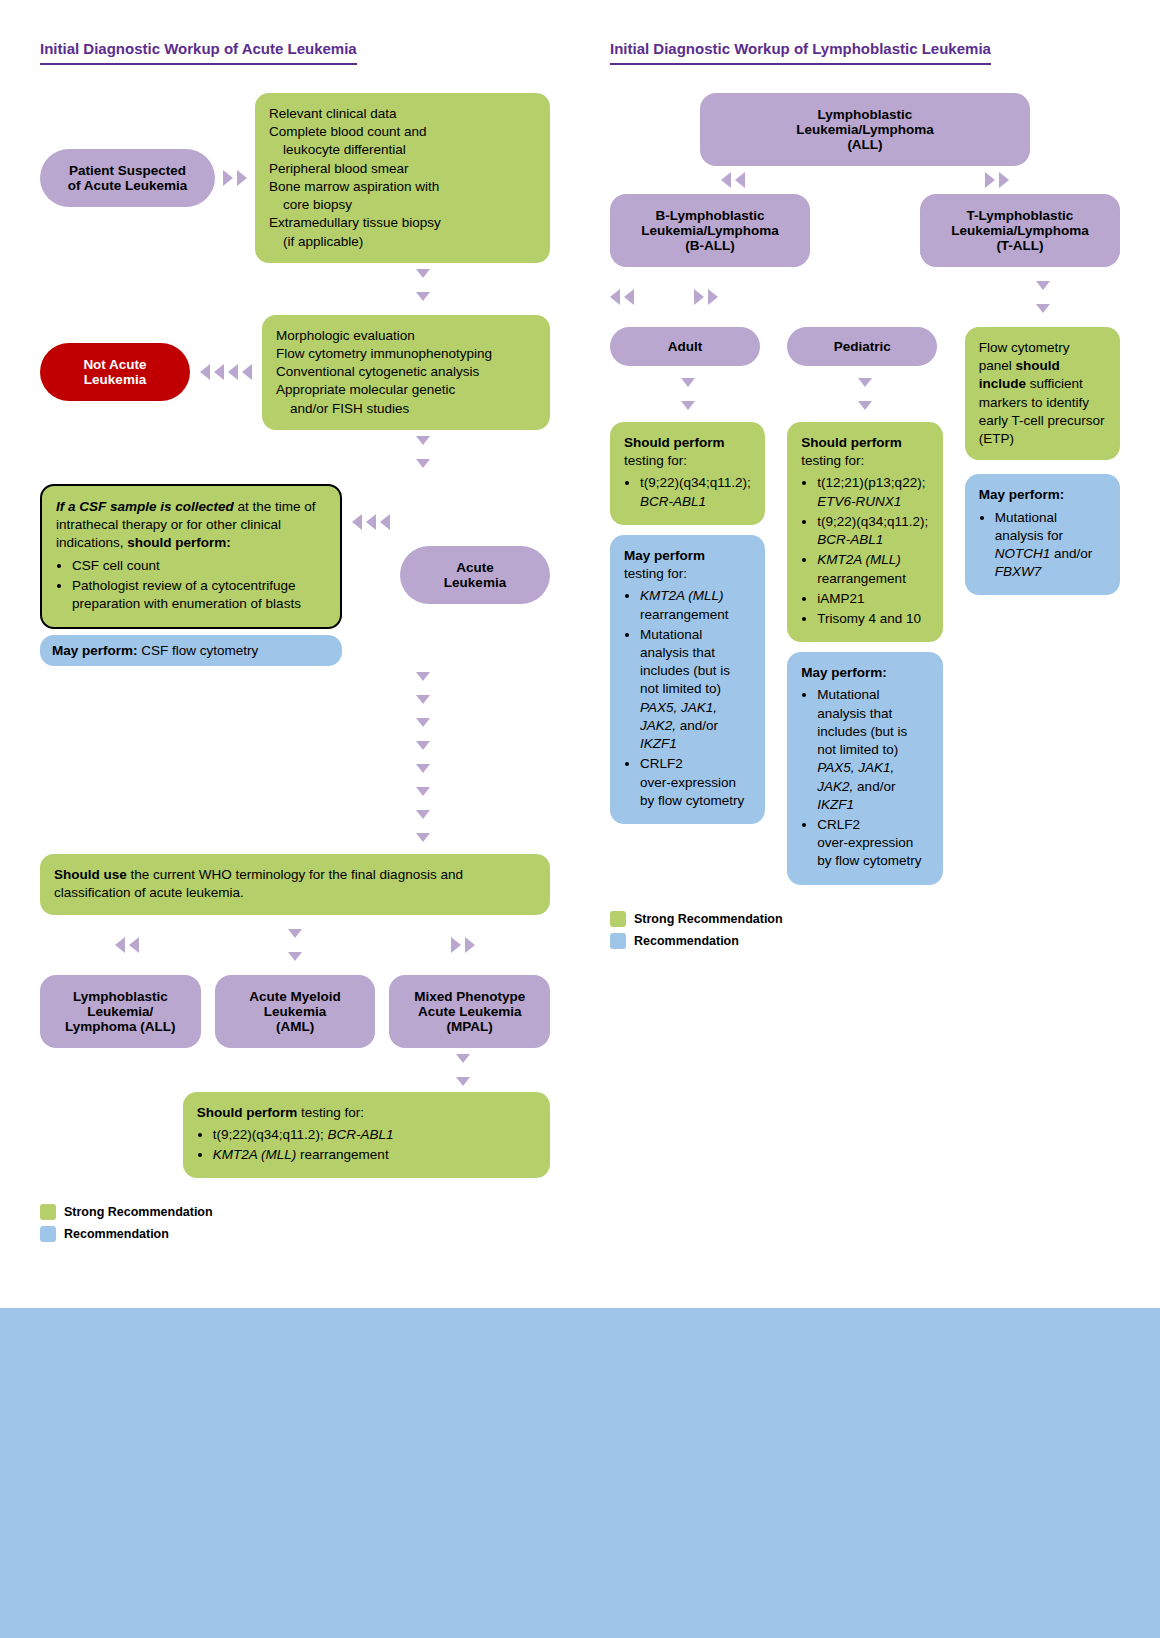Initial Diagnostic Workup of Acute Leukemia
Patient Suspected
of Acute Leukemia
Relevant clinical data
Complete blood count and
leukocyte differential
Peripheral blood smear
Bone marrow aspiration with
core biopsy
Extramedullary tissue biopsy
(if applicable)
Not Acute
Leukemia
Morphologic evaluation
Flow cytometry immunophenotyping
Conventional cytogenetic analysis
Appropriate molecular genetic
and/or FISH studies
If a CSF sample is collected at the time of intrathecal therapy or for other clinical indications, should perform:
CSF cell count
Pathologist review of a cytocentrifuge preparation with enumeration of blasts
May perform: CSF flow cytometry
Acute
Leukemia
Should use the current WHO terminology for the final diagnosis and classification of acute leukemia.
Lymphoblastic
Leukemia/
Lymphoma (ALL)
Acute Myeloid
Leukemia
(AML)
Mixed Phenotype
Acute Leukemia
(MPAL)
Should perform testing for:
t(9;22)(q34;q11.2); BCR-ABL1
KMT2A (MLL) rearrangement
Strong Recommendation
Recommendation
Initial Diagnostic Workup of Lymphoblastic Leukemia
Lymphoblastic
Leukemia/Lymphoma
(ALL)
B-Lymphoblastic
Leukemia/Lymphoma
(B-ALL)
T-Lymphoblastic
Leukemia/Lymphoma
(T-ALL)
Adult
Should perform
testing for:
t(9;22)(q34;q11.2);
BCR-ABL1
May perform
testing for:
KMT2A (MLL) rearrangement
Mutational analysis that includes (but is not limited to) PAX5, JAK1, JAK2, and/or IKZF1
CRLF2 over‑expression by flow cytometry
Pediatric
Should perform
testing for:
t(12;21)(p13;q22);
ETV6-RUNX1
t(9;22)(q34;q11.2);
BCR-ABL1
KMT2A (MLL)
rearrangement
iAMP21
Trisomy 4 and 10
May perform:
Mutational analysis that includes (but is not limited to) PAX5, JAK1, JAK2, and/or IKZF1
CRLF2 over‑expression by flow cytometry
Flow cytometry panel should include sufficient markers to identify early T-cell precursor (ETP)
May perform:
Mutational analysis for NOTCH1 and/or FBXW7
Strong Recommendation
Recommendation